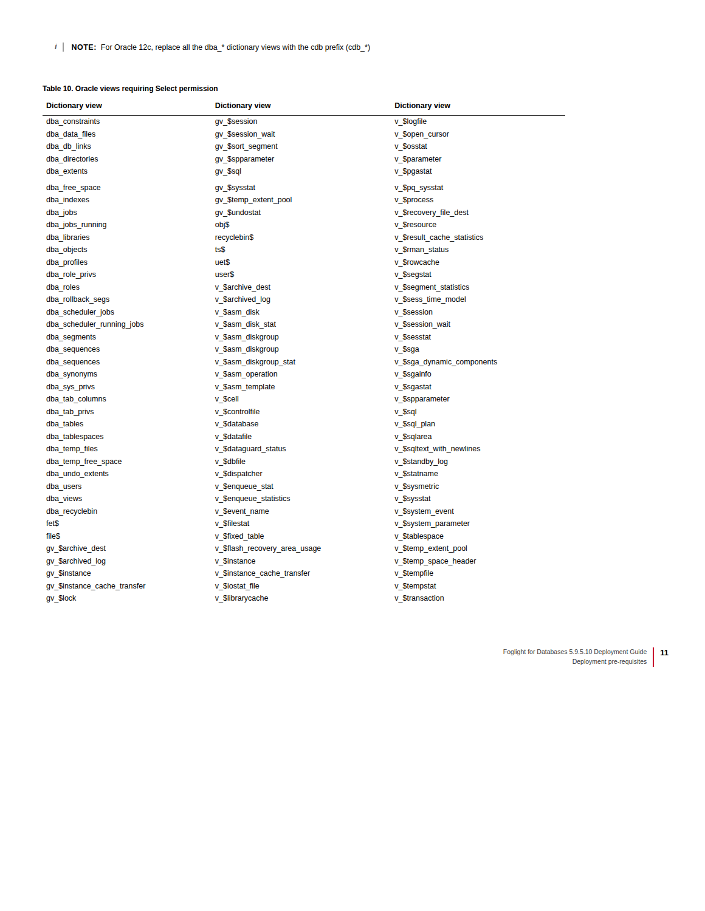i
NOTE: For Oracle 12c, replace all the dba_* dictionary views with the cdb prefix (cdb_*)
Table 10. Oracle views requiring Select permission
| Dictionary view | Dictionary view | Dictionary view |
| --- | --- | --- |
| dba_constraints | gv_$session | v_$logfile |
| dba_data_files | gv_$session_wait | v_$open_cursor |
| dba_db_links | gv_$sort_segment | v_$osstat |
| dba_directories | gv_$spparameter | v_$parameter |
| dba_extents | gv_$sql | v_$pgastat |
| dba_free_space | gv_$sysstat | v_$pq_sysstat |
| dba_indexes | gv_$temp_extent_pool | v_$process |
| dba_jobs | gv_$undostat | v_$recovery_file_dest |
| dba_jobs_running | obj$ | v_$resource |
| dba_libraries | recyclebin$ | v_$result_cache_statistics |
| dba_objects | ts$ | v_$rman_status |
| dba_profiles | uet$ | v_$rowcache |
| dba_role_privs | user$ | v_$segstat |
| dba_roles | v_$archive_dest | v_$segment_statistics |
| dba_rollback_segs | v_$archived_log | v_$sess_time_model |
| dba_scheduler_jobs | v_$asm_disk | v_$session |
| dba_scheduler_running_jobs | v_$asm_disk_stat | v_$session_wait |
| dba_segments | v_$asm_diskgroup | v_$sesstat |
| dba_sequences | v_$asm_diskgroup | v_$sga |
| dba_sequences | v_$asm_diskgroup_stat | v_$sga_dynamic_components |
| dba_synonyms | v_$asm_operation | v_$sgainfo |
| dba_sys_privs | v_$asm_template | v_$sgastat |
| dba_tab_columns | v_$cell | v_$spparameter |
| dba_tab_privs | v_$controlfile | v_$sql |
| dba_tables | v_$database | v_$sql_plan |
| dba_tablespaces | v_$datafile | v_$sqlarea |
| dba_temp_files | v_$dataguard_status | v_$sqltext_with_newlines |
| dba_temp_free_space | v_$dbfile | v_$standby_log |
| dba_undo_extents | v_$dispatcher | v_$statname |
| dba_users | v_$enqueue_stat | v_$sysmetric |
| dba_views | v_$enqueue_statistics | v_$sysstat |
| dba_recyclebin | v_$event_name | v_$system_event |
| fet$ | v_$filestat | v_$system_parameter |
| file$ | v_$fixed_table | v_$tablespace |
| gv_$archive_dest | v_$flash_recovery_area_usage | v_$temp_extent_pool |
| gv_$archived_log | v_$instance | v_$temp_space_header |
| gv_$instance | v_$instance_cache_transfer | v_$tempfile |
| gv_$instance_cache_transfer | v_$iostat_file | v_$tempstat |
| gv_$lock | v_$librarycache | v_$transaction |
Foglight for Databases 5.9.5.10 Deployment Guide
Deployment pre-requisites
11